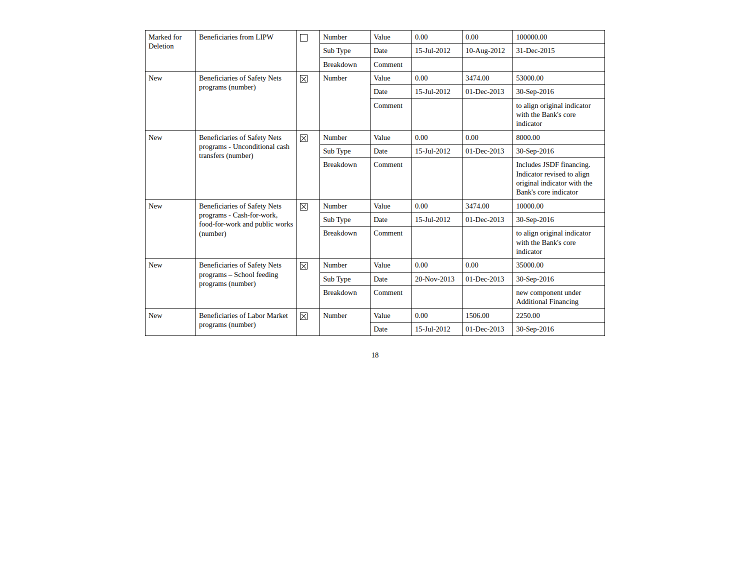| Marked for Deletion | Beneficiaries from LIPW | | Number | Value | 0.00 | 0.00 | 100000.00 |
| Sub Type | Date | 15-Jul-2012 | 10-Aug-2012 | 31-Dec-2015 |
| Breakdown | Comment | | | |
| New | Beneficiaries of Safety Nets programs (number) | | Number | Value | 0.00 | 3474.00 | 53000.00 |
| Date | 15-Jul-2012 | 01-Dec-2013 | 30-Sep-2016 |
| Comment | | | to align original indicator with the Bank's core indicator |
| New | Beneficiaries of Safety Nets programs - Unconditional cash transfers (number) | | Number | Value | 0.00 | 0.00 | 8000.00 |
| Sub Type | Date | 15-Jul-2012 | 01-Dec-2013 | 30-Sep-2016 |
| Breakdown | Comment | | | Includes JSDF financing. Indicator revised to align original indicator with the Bank's core indicator |
| New | Beneficiaries of Safety Nets programs - Cash-for-work, food-for-work and public works (number) | | Number | Value | 0.00 | 3474.00 | 10000.00 |
| Sub Type | Date | 15-Jul-2012 | 01-Dec-2013 | 30-Sep-2016 |
| Breakdown | Comment | | | to align original indicator with the Bank's core indicator |
| New | Beneficiaries of Safety Nets programs – School feeding programs (number) | | Number | Value | 0.00 | 0.00 | 35000.00 |
| Sub Type | Date | 20-Nov-2013 | 01-Dec-2013 | 30-Sep-2016 |
| Breakdown | Comment | | | new component under Additional Financing |
| New | Beneficiaries of Labor Market programs (number) | | Number | Value | 0.00 | 1506.00 | 2250.00 |
| Date | 15-Jul-2012 | 01-Dec-2013 | 30-Sep-2016 |
18